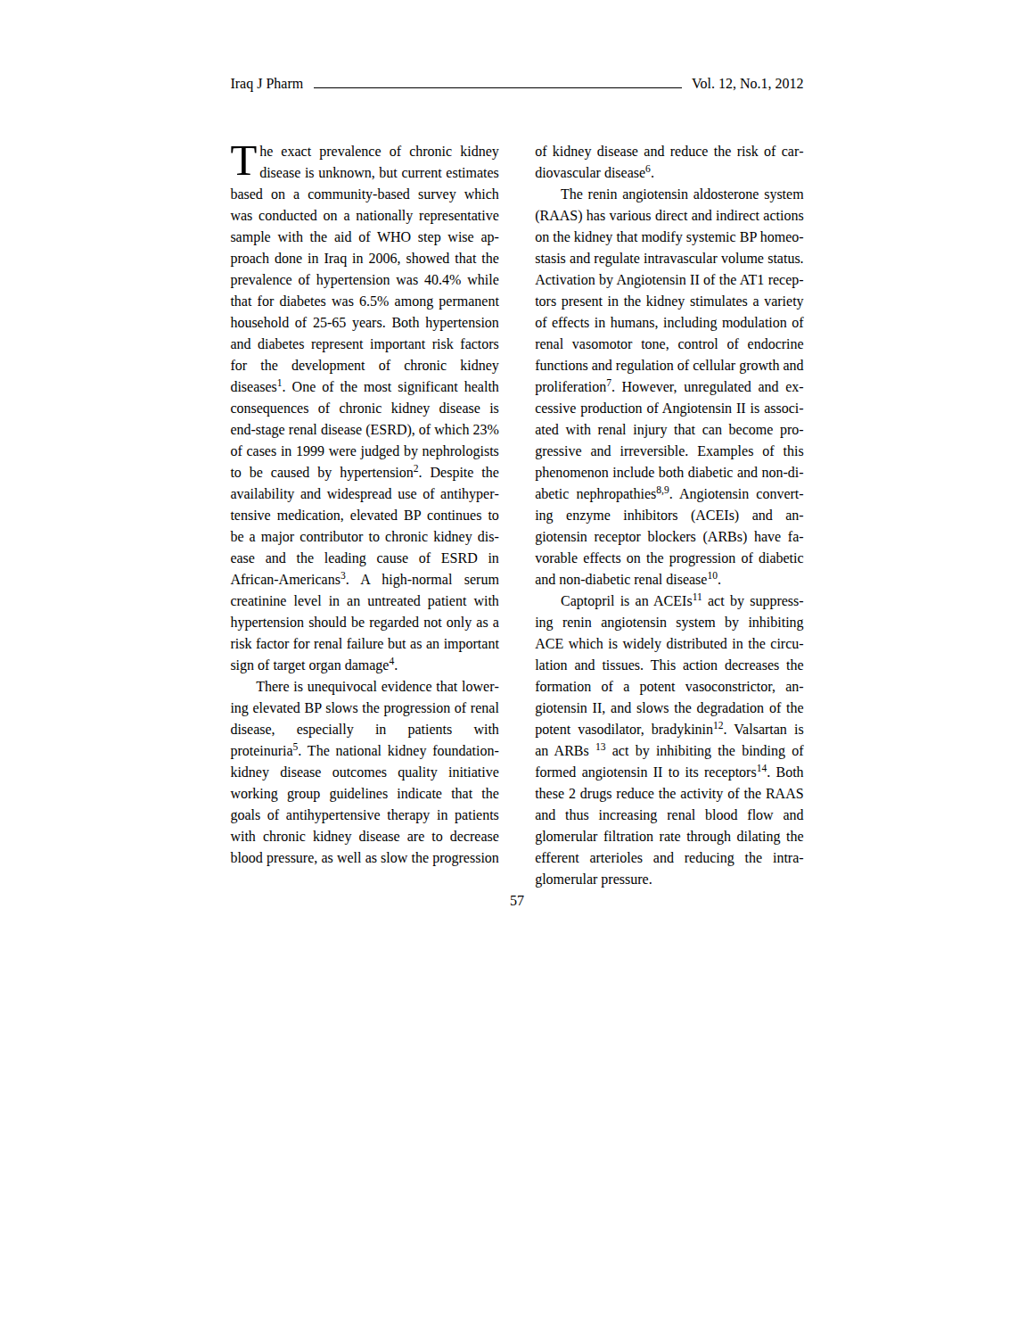Iraq J Pharm Vol. 12, No.1, 2012
The exact prevalence of chronic kidney disease is unknown, but current estimates based on a community-based survey which was conducted on a nationally representative sample with the aid of WHO step wise approach done in Iraq in 2006, showed that the prevalence of hypertension was 40.4% while that for diabetes was 6.5% among permanent household of 25-65 years. Both hypertension and diabetes represent important risk factors for the development of chronic kidney diseases1. One of the most significant health consequences of chronic kidney disease is end-stage renal disease (ESRD), of which 23% of cases in 1999 were judged by nephrologists to be caused by hypertension2. Despite the availability and widespread use of antihypertensive medication, elevated BP continues to be a major contributor to chronic kidney disease and the leading cause of ESRD in African-Americans3. A high-normal serum creatinine level in an untreated patient with hypertension should be regarded not only as a risk factor for renal failure but as an important sign of target organ damage4.
There is unequivocal evidence that lowering elevated BP slows the progression of renal disease, especially in patients with proteinuria5. The national kidney foundation-kidney disease outcomes quality initiative working group guidelines indicate that the goals of antihypertensive therapy in patients with chronic kidney disease are to decrease blood pressure, as well as slow the progression of kidney disease and reduce the risk of cardiovascular disease6.
The renin angiotensin aldosterone system (RAAS) has various direct and indirect actions on the kidney that modify systemic BP homeostasis and regulate intravascular volume status. Activation by Angiotensin II of the AT1 receptors present in the kidney stimulates a variety of effects in humans, including modulation of renal vasomotor tone, control of endocrine functions and regulation of cellular growth and proliferation7. However, unregulated and excessive production of Angiotensin II is associated with renal injury that can become progressive and irreversible. Examples of this phenomenon include both diabetic and non-diabetic nephropathies8,9. Angiotensin converting enzyme inhibitors (ACEIs) and angiotensin receptor blockers (ARBs) have favorable effects on the progression of diabetic and non-diabetic renal disease10.
Captopril is an ACEIs11 act by suppressing renin angiotensin system by inhibiting ACE which is widely distributed in the circulation and tissues. This action decreases the formation of a potent vasoconstrictor, angiotensin II, and slows the degradation of the potent vasodilator, bradykinin12. Valsartan is an ARBs 13 act by inhibiting the binding of formed angiotensin II to its receptors14. Both these 2 drugs reduce the activity of the RAAS and thus increasing renal blood flow and glomerular filtration rate through dilating the efferent arterioles and reducing the intraglomerular pressure.
57